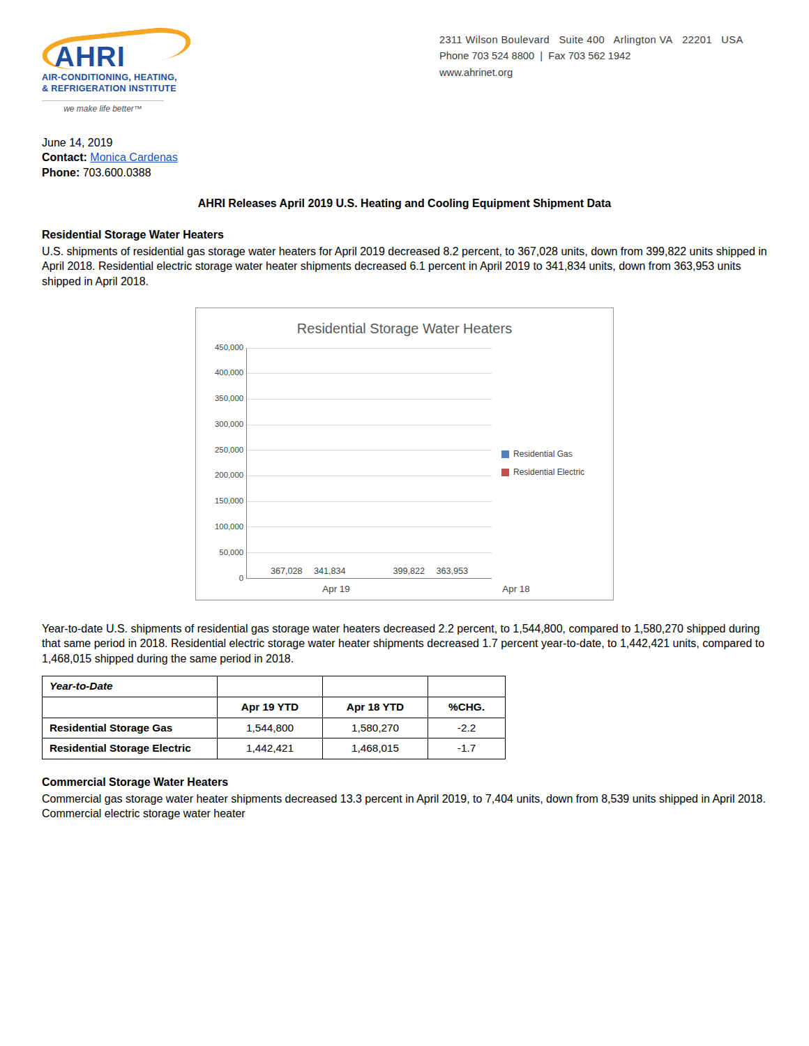AHRI
AIR-CONDITIONING, HEATING,
& REFRIGERATION INSTITUTE
we make life better™
2311 Wilson Boulevard Suite 400 Arlington VA 22201 USA
Phone 703 524 8800 | Fax 703 562 1942
www.ahrinet.org
June 14, 2019
Contact: Monica Cardenas
Phone: 703.600.0388
AHRI Releases April 2019 U.S. Heating and Cooling Equipment Shipment Data
Residential Storage Water Heaters
U.S. shipments of residential gas storage water heaters for April 2019 decreased 8.2 percent, to 367,028 units, down from 399,822 units shipped in April 2018. Residential electric storage water heater shipments decreased 6.1 percent in April 2019 to 341,834 units, down from 363,953 units shipped in April 2018.
Residential Storage Water Heaters
450,000 400,000 350,000 300,000 250,000 200,000 150,000 100,000 50,000 0
367,028
341,834
399,822
363,953
Residential Gas
Residential Electric
Apr 19 Apr 18
Year-to-date U.S. shipments of residential gas storage water heaters decreased 2.2 percent, to 1,544,800, compared to 1,580,270 shipped during that same period in 2018. Residential electric storage water heater shipments decreased 1.7 percent year-to-date, to 1,442,421 units, compared to 1,468,015 shipped during the same period in 2018.
| Year-to-Date | | | |
| | Apr 19 YTD | Apr 18 YTD | %CHG. |
| Residential Storage Gas | 1,544,800 | 1,580,270 | -2.2 |
| Residential Storage Electric | 1,442,421 | 1,468,015 | -1.7 |
Commercial Storage Water Heaters
Commercial gas storage water heater shipments decreased 13.3 percent in April 2019, to 7,404 units, down from 8,539 units shipped in April 2018. Commercial electric storage water heater